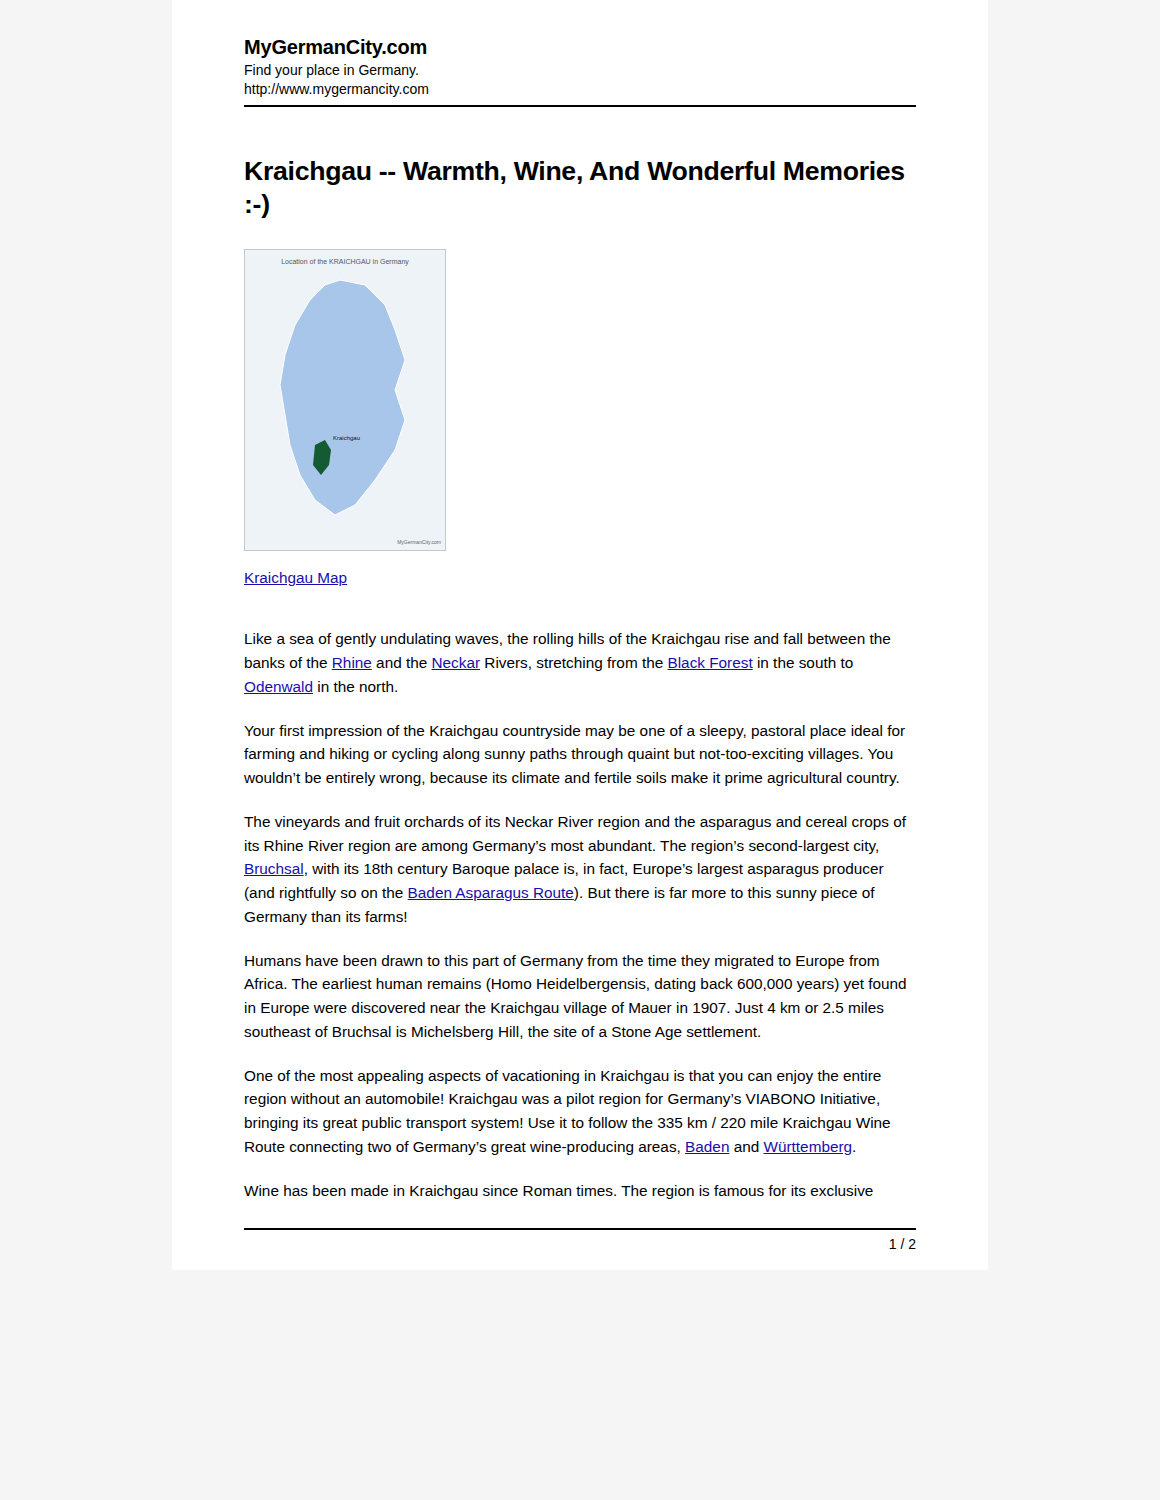MyGermanCity.com
Find your place in Germany.
http://www.mygermancity.com
Kraichgau -- Warmth, Wine, And Wonderful Memories :-)
Kraichgau Map
Like a sea of gently undulating waves, the rolling hills of the Kraichgau rise and fall between the banks of the Rhine and the Neckar Rivers, stretching from the Black Forest in the south to Odenwald in the north.
Your first impression of the Kraichgau countryside may be one of a sleepy, pastoral place ideal for farming and hiking or cycling along sunny paths through quaint but not-too-exciting villages. You wouldn’t be entirely wrong, because its climate and fertile soils make it prime agricultural country.
The vineyards and fruit orchards of its Neckar River region and the asparagus and cereal crops of its Rhine River region are among Germany’s most abundant. The region’s second-largest city, Bruchsal, with its 18th century Baroque palace is, in fact, Europe’s largest asparagus producer (and rightfully so on the Baden Asparagus Route). But there is far more to this sunny piece of Germany than its farms!
Humans have been drawn to this part of Germany from the time they migrated to Europe from Africa. The earliest human remains (Homo Heidelbergensis, dating back 600,000 years) yet found in Europe were discovered near the Kraichgau village of Mauer in 1907. Just 4 km or 2.5 miles southeast of Bruchsal is Michelsberg Hill, the site of a Stone Age settlement.
One of the most appealing aspects of vacationing in Kraichgau is that you can enjoy the entire region without an automobile! Kraichgau was a pilot region for Germany’s VIABONO Initiative, bringing its great public transport system! Use it to follow the 335 km / 220 mile Kraichgau Wine Route connecting two of Germany’s great wine-producing areas, Baden and Württemberg.
Wine has been made in Kraichgau since Roman times. The region is famous for its exclusive
1 / 2